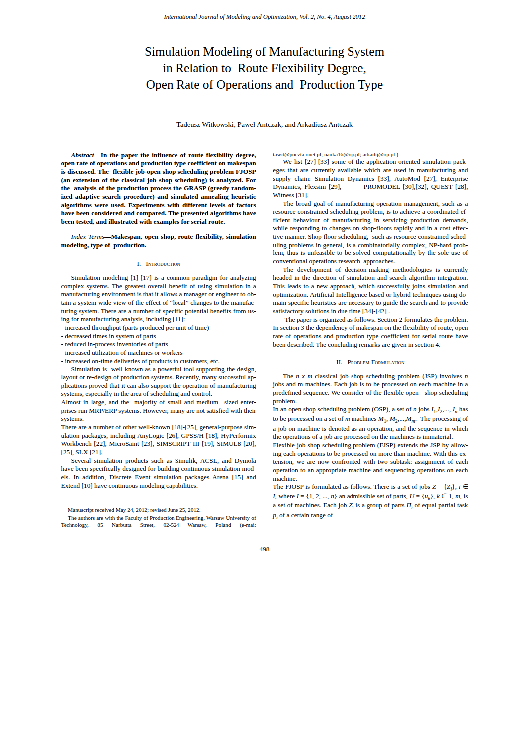International Journal of Modeling and Optimization, Vol. 2, No. 4, August 2012
Simulation Modeling of Manufacturing System
in Relation to Route Flexibility Degree,
Open Rate of Operations and Production Type
Tadeusz Witkowski, Paweł Antczak, and Arkadiusz Antczak
Abstract—In the paper the influence of route flexibility degree, open rate of operations and production type coefficient on makespan is discussed. The flexible job-open shop scheduling problem FJOSP (an extension of the classical job shop scheduling) is analyzed. For the analysis of the production process the GRASP (greedy randomized adaptive search procedure) and simulated annealing heuristic algorithms were used. Experiments with different levels of factors have been considered and compared. The presented algorithms have been tested, and illustrated with examples for serial route.
Index Terms—Makespan, open shop, route flexibility, simulation modeling, type of production.
I. Introduction
Simulation modeling [1]-[17] is a common paradigm for analyzing complex systems. The greatest overall benefit of using simulation in a manufacturing environment is that it allows a manager or engineer to obtain a system wide view of the effect of “local” changes to the manufacturing system. There are a number of specific potential benefits from using for manufacturing analysis, including [11]:
- increased throughput (parts produced per unit of time)
- decreased times in system of parts
- reduced in-process inventories of parts
- increased utilization of machines or workers
- increased on-time deliveries of products to customers, etc.
Simulation is well known as a powerful tool supporting the design, layout or re-design of production systems. Recently, many successful applications proved that it can also support the operation of manufacturing systems, especially in the area of scheduling and control.
Almost in large, and the majority of small and medium –sized enterprises run MRP/ERP systems. However, many are not satisfied with their systems.
There are a number of other well-known [18]-[25], general-purpose simulation packages, including AnyLogic [26], GPSS/H [18], HyPerformix Workbench [22], MicroSaint [23], SIMSCRIPT III [19], SIMUL8 [20],[25], SLX [21].
Several simulation products such as Simulik, ACSL, and Dymola have been specifically designed for building continuous simulation models. In addition, Discrete Event simulation packages Arena [15] and Extend [10] have continuous modeling capabilities.
Manuscript received May 24, 2012; revised June 25, 2012.
The authors are with the Faculty of Production Engineering, Warsaw University of Technology, 85 Narbutta Street, 02-524 Warsaw, Poland (e-mai: tawit@poczta.onet.pl; nauka16@op.pl; arkadij@op.pl ).
We list [27]-[33] some of the application-oriented simulation packeges that are currently available which are used in manufacturing and supply chain: Simulation Dynamics [33], AutoMod [27], Enterprise Dynamics, Flexsim [29], PROMODEL [30],[32], QUEST [28], Witness [31].
The broad goal of manufacturing operation management, such as a resource constrained scheduling problem, is to achieve a coordinated efficient behaviour of manufacturing in servicing production demands, while responding to changes on shop-floors rapidly and in a cost effective manner. Shop floor scheduling, such as resource constrained scheduling problems in general, is a combinatorially complex, NP-hard problem, thus is unfeasible to be solved computationally by the sole use of conventional operations research approaches.
The development of decision-making methodologies is currently headed in the direction of simulation and search algorithm integration. This leads to a new approach, which successfully joins simulation and optimization. Artificial Intelligence based or hybrid techniques using domain specific heuristics are necessary to guide the search and to provide satisfactory solutions in due time [34]-[42] .
The paper is organized as follows. Section 2 formulates the problem. In section 3 the dependency of makespan on the flexibility of route, open rate of operations and production type coefficient for serial route have been described. The concluding remarks are given in section 4.
II. Problem Formulation
The n x m classical job shop scheduling problem (JSP) involves n jobs and m machines. Each job is to be processed on each machine in a predefined sequence. We consider of the flexible open - shop scheduling problem.
In an open shop scheduling problem (OSP), a set of n jobs I1,I2,..., In has to be processed on a set of m machines M1, M2,...,Mm. The processing of a job on machine is denoted as an operation, and the sequence in which the operations of a job are processed on the machines is immaterial.
Flexible job shop scheduling problem (FJSP) extends the JSP by allowing each operations to be processed on more than machine. With this extension, we are now confronted with two subtask: assignment of each operation to an appropriate machine and sequencing operations on each machine.
The FJOSP is formulated as follows. There is a set of jobs Z = {Zi}, i ∈ I, where I = {1, 2, ..., n} an admissible set of parts, U = {uk}, k ∈ 1, m, is a set of machines. Each job Zi is a group of parts Πi of equal partial task pi of a certain range of
498